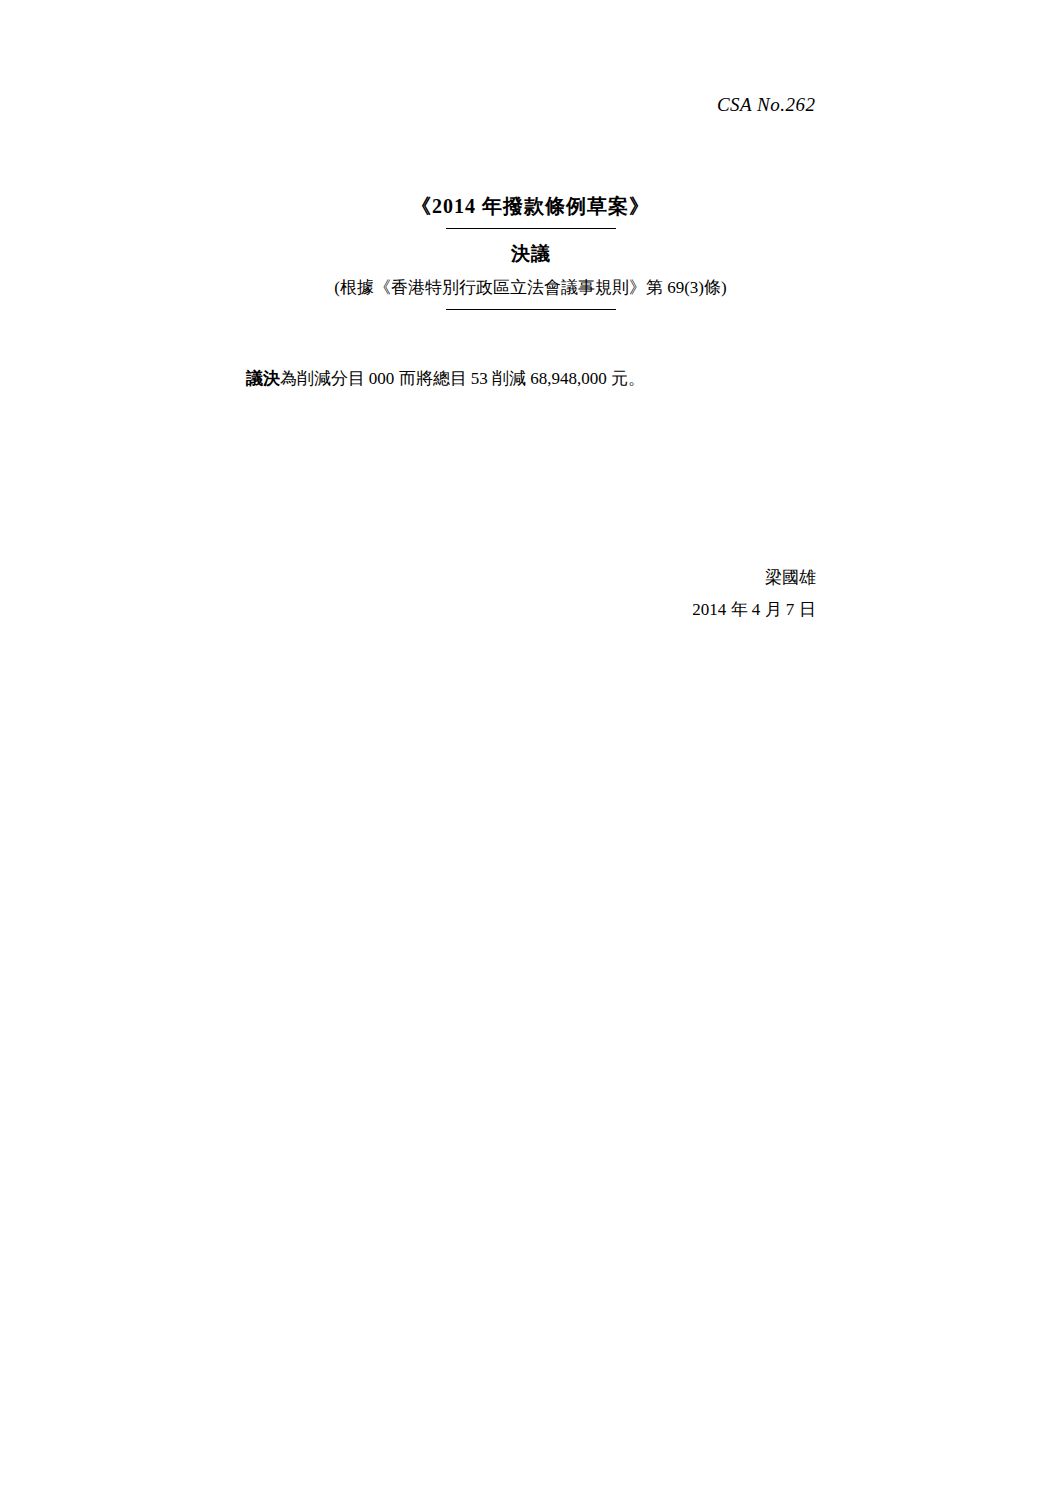CSA No.262
《2014 年撥款條例草案》
決議
(根據《香港特別行政區立法會議事規則》第 69(3)條)
議決為削減分目 000 而將總目 53 削減 68,948,000 元。
梁國雄
2014 年 4 月 7 日